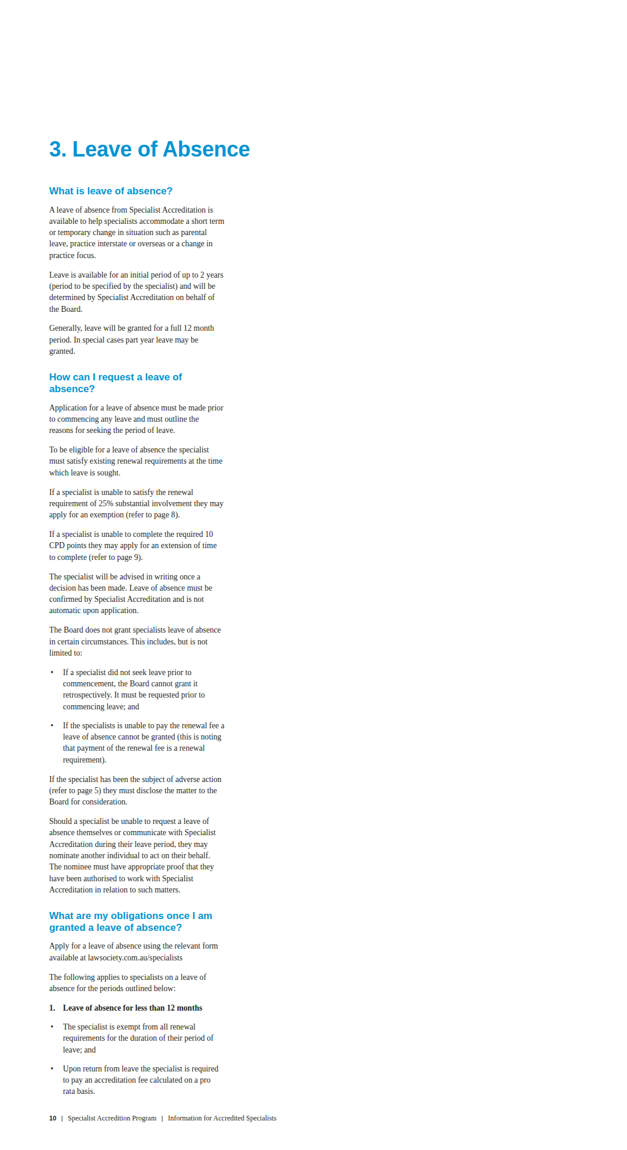3. Leave of Absence
What is leave of absence?
A leave of absence from Specialist Accreditation is available to help specialists accommodate a short term or temporary change in situation such as parental leave, practice interstate or overseas or a change in practice focus.
Leave is available for an initial period of up to 2 years (period to be specified by the specialist) and will be determined by Specialist Accreditation on behalf of the Board.
Generally, leave will be granted for a full 12 month period. In special cases part year leave may be granted.
How can I request a leave of absence?
Application for a leave of absence must be made prior to commencing any leave and must outline the reasons for seeking the period of leave.
To be eligible for a leave of absence the specialist must satisfy existing renewal requirements at the time which leave is sought.
If a specialist is unable to satisfy the renewal requirement of 25% substantial involvement they may apply for an exemption (refer to page 8).
If a specialist is unable to complete the required 10 CPD points they may apply for an extension of time to complete (refer to page 9).
The specialist will be advised in writing once a decision has been made. Leave of absence must be confirmed by Specialist Accreditation and is not automatic upon application.
The Board does not grant specialists leave of absence in certain circumstances. This includes, but is not limited to:
If a specialist did not seek leave prior to commencement, the Board cannot grant it retrospectively. It must be requested prior to commencing leave; and
If the specialists is unable to pay the renewal fee a leave of absence cannot be granted (this is noting that payment of the renewal fee is a renewal requirement).
If the specialist has been the subject of adverse action (refer to page 5) they must disclose the matter to the Board for consideration.
Should a specialist be unable to request a leave of absence themselves or communicate with Specialist Accreditation during their leave period, they may nominate another individual to act on their behalf. The nominee must have appropriate proof that they have been authorised to work with Specialist Accreditation in relation to such matters.
What are my obligations once I am granted a leave of absence?
Apply for a leave of absence using the relevant form available at lawsociety.com.au/specialists
The following applies to specialists on a leave of absence for the periods outlined below:
Leave of absence for less than 12 months
The specialist is exempt from all renewal requirements for the duration of their period of leave; and
Upon return from leave the specialist is required to pay an accreditation fee calculated on a pro rata basis.
10|Specialist Accredition Program|Information for Accredited Specialists